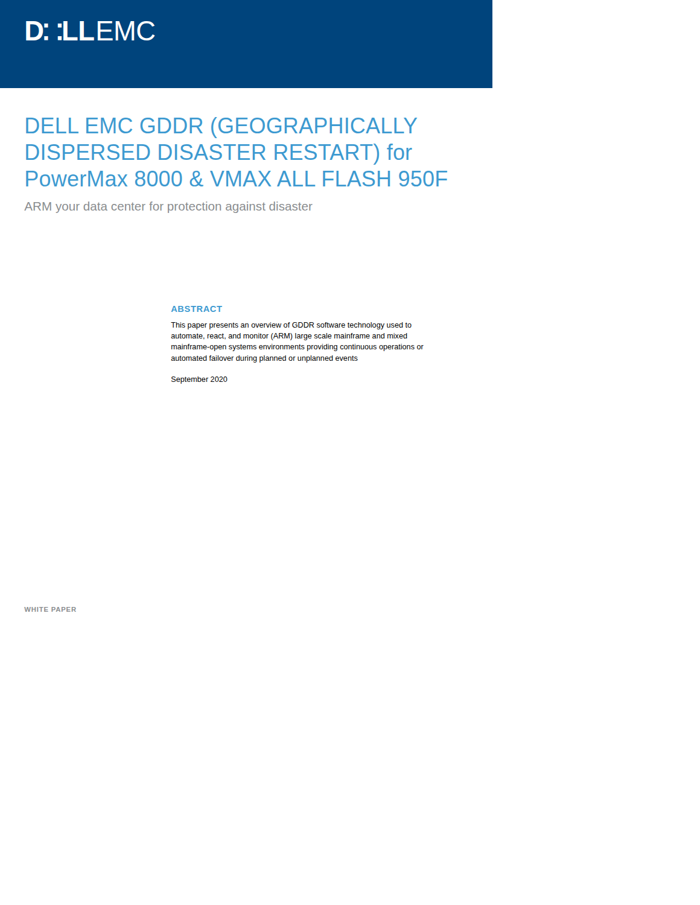D⸬LL EMC
DELL EMC GDDR (GEOGRAPHICALLY DISPERSED DISASTER RESTART) for PowerMax 8000 & VMAX ALL FLASH 950F
ARM your data center for protection against disaster
ABSTRACT
This paper presents an overview of GDDR software technology used to automate, react, and monitor (ARM) large scale mainframe and mixed mainframe-open systems environments providing continuous operations or automated failover during planned or unplanned events
September 2020
WHITE PAPER